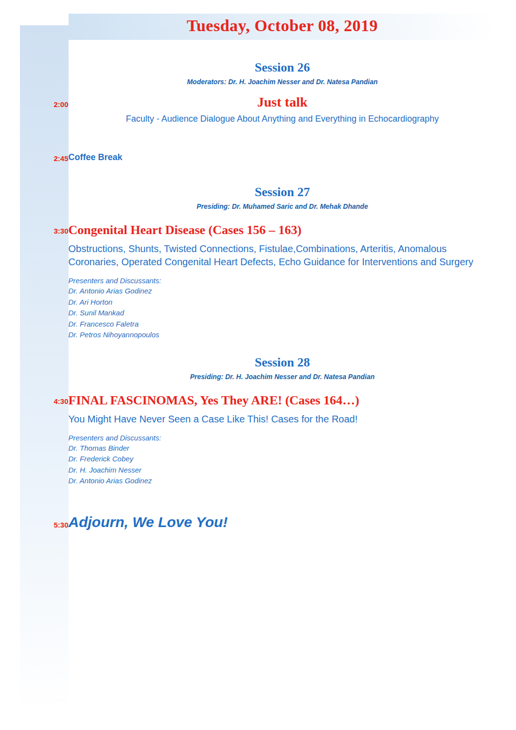Tuesday, October 08, 2019
| | Session 26 Moderators: Dr. H. Joachim Nesser and Dr. Natesa Pandian |
| 2:00 | Just talk Faculty - Audience Dialogue About Anything and Everything in Echocardiography |
| 2:45 | Coffee Break |
| | Session 27 Presiding: Dr. Muhamed Saric and Dr. Mehak Dhande |
| 3:30 | Congenital Heart Disease (Cases 156 – 163) Obstructions, Shunts, Twisted Connections, Fistulae,Combinations, Arteritis, Anomalous Coronaries, Operated Congenital Heart Defects, Echo Guidance for Interventions and Surgery Presenters and Discussants: Dr. Antonio Arias Godinez Dr. Ari Horton Dr. Sunil Mankad Dr. Francesco Faletra Dr. Petros Nihoyannopoulos |
| | Session 28 Presiding: Dr. H. Joachim Nesser and Dr. Natesa Pandian |
| 4:30 | FINAL FASCINOMAS, Yes They ARE! (Cases 164…) You Might Have Never Seen a Case Like This! Cases for the Road! Presenters and Discussants: Dr. Thomas Binder Dr. Frederick Cobey Dr. H. Joachim Nesser Dr. Antonio Arias Godinez |
| 5:30 | Adjourn, We Love You! |